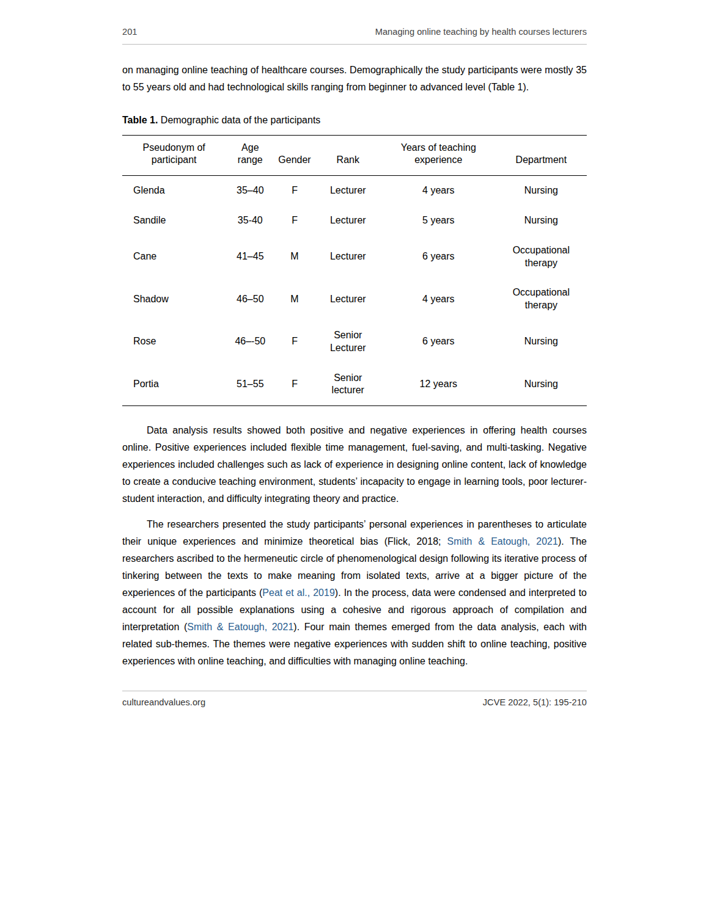201 Managing online teaching by health courses lecturers
on managing online teaching of healthcare courses. Demographically the study participants were mostly 35 to 55 years old and had technological skills ranging from beginner to advanced level (Table 1).
Table 1. Demographic data of the participants
| Pseudonym of participant | Age range | Gender | Rank | Years of teaching experience | Department |
| --- | --- | --- | --- | --- | --- |
| Glenda | 35–40 | F | Lecturer | 4 years | Nursing |
| Sandile | 35-40 | F | Lecturer | 5 years | Nursing |
| Cane | 41–45 | M | Lecturer | 6 years | Occupational therapy |
| Shadow | 46–50 | M | Lecturer | 4 years | Occupational therapy |
| Rose | 46–-50 | F | Senior Lecturer | 6 years | Nursing |
| Portia | 51–55 | F | Senior lecturer | 12 years | Nursing |
Data analysis results showed both positive and negative experiences in offering health courses online. Positive experiences included flexible time management, fuel-saving, and multi-tasking. Negative experiences included challenges such as lack of experience in designing online content, lack of knowledge to create a conducive teaching environment, students’ incapacity to engage in learning tools, poor lecturer-student interaction, and difficulty integrating theory and practice.
The researchers presented the study participants’ personal experiences in parentheses to articulate their unique experiences and minimize theoretical bias (Flick, 2018; Smith & Eatough, 2021). The researchers ascribed to the hermeneutic circle of phenomenological design following its iterative process of tinkering between the texts to make meaning from isolated texts, arrive at a bigger picture of the experiences of the participants (Peat et al., 2019). In the process, data were condensed and interpreted to account for all possible explanations using a cohesive and rigorous approach of compilation and interpretation (Smith & Eatough, 2021). Four main themes emerged from the data analysis, each with related sub-themes. The themes were negative experiences with sudden shift to online teaching, positive experiences with online teaching, and difficulties with managing online teaching.
cultureandvalues.org JCVE 2022, 5(1): 195-210